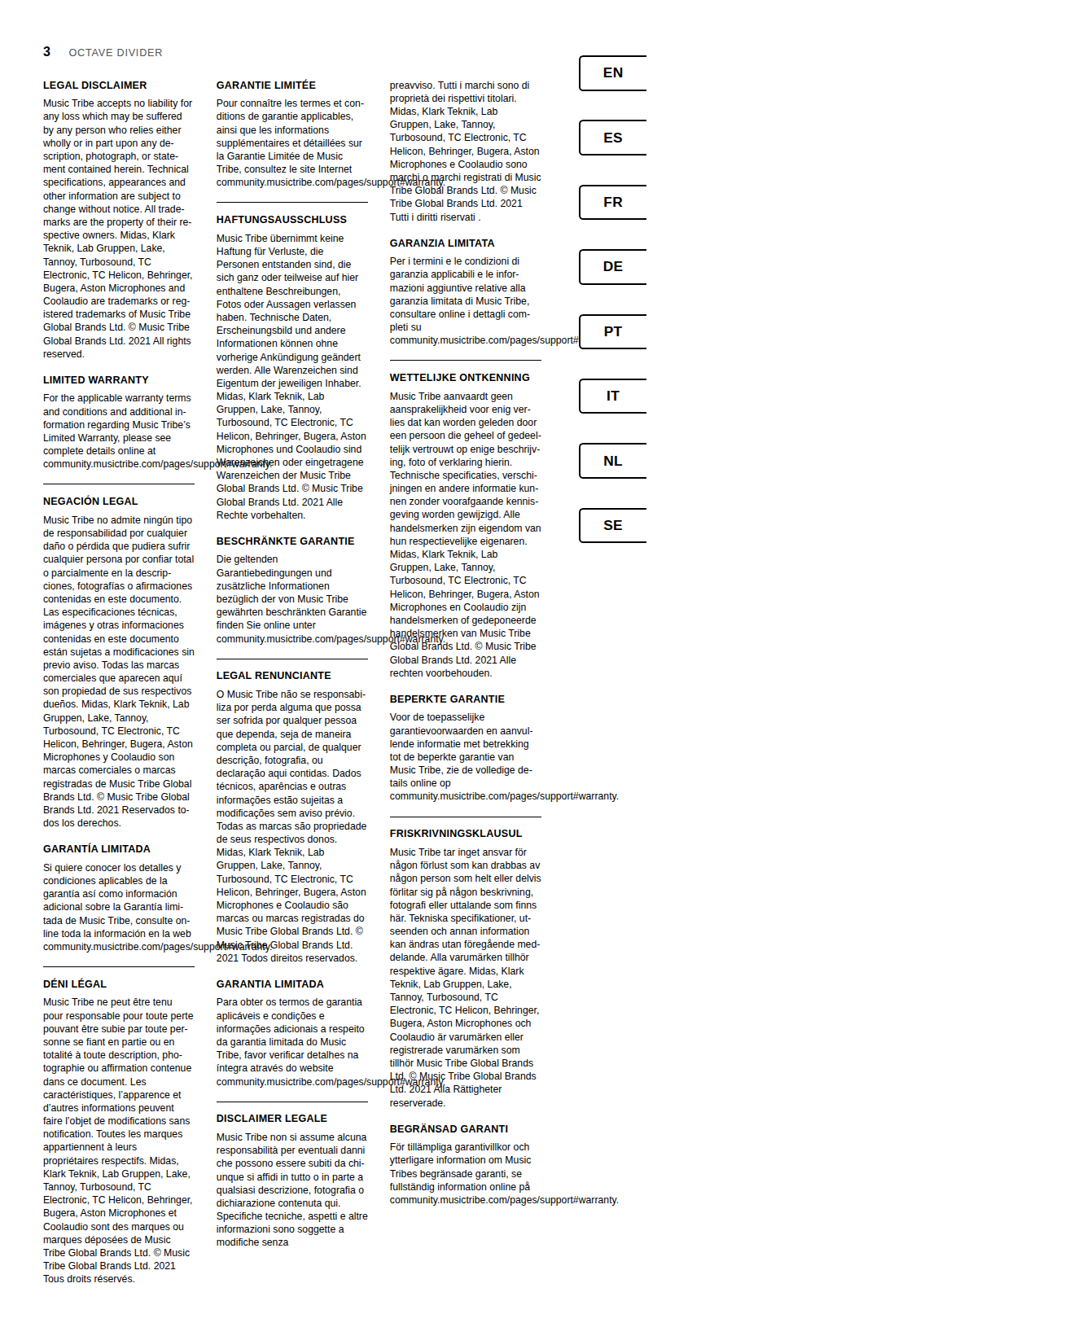3 Octave Divider
EN
ES
FR
DE
PT
IT
NL
SE
Legal Disclaimer
Music Tribe accepts no liability for any loss which may be suffered by any person who relies either wholly or in part upon any description, photograph, or statement contained herein. Technical specifications, appearances and other information are subject to change without notice. All trademarks are the property of their respective owners. Midas, Klark Teknik, Lab Gruppen, Lake, Tannoy, Turbosound, TC Electronic, TC Helicon, Behringer, Bugera, Aston Microphones and Coolaudio are trademarks or registered trademarks of Music Tribe Global Brands Ltd. © Music Tribe Global Brands Ltd. 2021 All rights reserved.
Limited Warranty
For the applicable warranty terms and conditions and additional information regarding Music Tribe’s Limited Warranty, please see complete details online at community.musictribe.com/pages/support#warranty.
Negación Legal
Music Tribe no admite ningún tipo de responsabilidad por cualquier daño o pérdida que pudiera sufrir cualquier persona por confiar total o parcialmente en la descripciones, fotografías o afirmaciones contenidas en este documento. Las especificaciones técnicas, imágenes y otras informaciones contenidas en este documento están sujetas a modificaciones sin previo aviso. Todas las marcas comerciales que aparecen aquí son propiedad de sus respectivos dueños. Midas, Klark Teknik, Lab Gruppen, Lake, Tannoy, Turbosound, TC Electronic, TC Helicon, Behringer, Bugera, Aston Microphones y Coolaudio son marcas comerciales o marcas registradas de Music Tribe Global Brands Ltd. © Music Tribe Global Brands Ltd. 2021 Reservados todos los derechos.
Garantía Limitada
Si quiere conocer los detalles y condiciones aplicables de la garantía así como información adicional sobre la Garantía limitada de Music Tribe, consulte online toda la información en la web community.musictribe.com/pages/support#warranty.
Déni Légal
Music Tribe ne peut être tenu pour responsable pour toute perte pouvant être subie par toute personne se fiant en partie ou en totalité à toute description, photographie ou affirmation contenue dans ce document. Les caractéristiques, l’apparence et d’autres informations peuvent faire l’objet de modifications sans notification. Toutes les marques appartiennent à leurs propriétaires respectifs. Midas, Klark Teknik, Lab Gruppen, Lake, Tannoy, Turbosound, TC Electronic, TC Helicon, Behringer, Bugera, Aston Microphones et Coolaudio sont des marques ou marques déposées de Music Tribe Global Brands Ltd. © Music Tribe Global Brands Ltd. 2021 Tous droits réservés.
Garantie Limitée
Pour connaître les termes et conditions de garantie applicables, ainsi que les informations supplémentaires et détaillées sur la Garantie Limitée de Music Tribe, consultez le site Internet community.musictribe.com/pages/support#warranty.
Haftungsausschluss
Music Tribe übernimmt keine Haftung für Verluste, die Personen entstanden sind, die sich ganz oder teilweise auf hier enthaltene Beschreibungen, Fotos oder Aussagen verlassen haben. Technische Daten, Erscheinungsbild und andere Informationen können ohne vorherige Ankündigung geändert werden. Alle Warenzeichen sind Eigentum der jeweiligen Inhaber. Midas, Klark Teknik, Lab Gruppen, Lake, Tannoy, Turbosound, TC Electronic, TC Helicon, Behringer, Bugera, Aston Microphones und Coolaudio sind Warenzeichen oder eingetragene Warenzeichen der Music Tribe Global Brands Ltd. © Music Tribe Global Brands Ltd. 2021 Alle Rechte vorbehalten.
Beschränkte Garantie
Die geltenden Garantiebedingungen und zusätzliche Informationen bezüglich der von Music Tribe gewährten beschränkten Garantie finden Sie online unter community.musictribe.com/pages/support#warranty.
Legal Renunciante
O Music Tribe não se responsabiliza por perda alguma que possa ser sofrida por qualquer pessoa que dependa, seja de maneira completa ou parcial, de qualquer descrição, fotografia, ou declaração aqui contidas. Dados técnicos, aparências e outras informações estão sujeitas a modificações sem aviso prévio. Todas as marcas são propriedade de seus respectivos donos. Midas, Klark Teknik, Lab Gruppen, Lake, Tannoy, Turbosound, TC Electronic, TC Helicon, Behringer, Bugera, Aston Microphones e Coolaudio são marcas ou marcas registradas do Music Tribe Global Brands Ltd. © Music Tribe Global Brands Ltd. 2021 Todos direitos reservados.
Garantia Limitada
Para obter os termos de garantia aplicáveis e condições e informações adicionais a respeito da garantia limitada do Music Tribe, favor verificar detalhes na íntegra através do website community.musictribe.com/pages/support#warranty.
Disclaimer Legale
Music Tribe non si assume alcuna responsabilità per eventuali danni che possono essere subiti da chiunque si affidi in tutto o in parte a qualsiasi descrizione, fotografia o dichiarazione contenuta qui. Specifiche tecniche, aspetti e altre informazioni sono soggette a modifiche senza
preavviso. Tutti i marchi sono di proprietà dei rispettivi titolari. Midas, Klark Teknik, Lab Gruppen, Lake, Tannoy, Turbosound, TC Electronic, TC Helicon, Behringer, Bugera, Aston Microphones e Coolaudio sono marchi o marchi registrati di Music Tribe Global Brands Ltd. © Music Tribe Global Brands Ltd. 2021 Tutti i diritti riservati .
Garanzia Limitata
Per i termini e le condizioni di garanzia applicabili e le informazioni aggiuntive relative alla garanzia limitata di Music Tribe, consultare online i dettagli completi su community.musictribe.com/pages/support#warranty.
Wettelijke Ontkenning
Music Tribe aanvaardt geen aansprakelijkheid voor enig verlies dat kan worden geleden door een persoon die geheel of gedeeltelijk vertrouwt op enige beschrijving, foto of verklaring hierin. Technische specificaties, verschijningen en andere informatie kunnen zonder voorafgaande kennisgeving worden gewijzigd. Alle handelsmerken zijn eigendom van hun respectievelijke eigenaren. Midas, Klark Teknik, Lab Gruppen, Lake, Tannoy, Turbosound, TC Electronic, TC Helicon, Behringer, Bugera, Aston Microphones en Coolaudio zijn handelsmerken of gedeponeerde handelsmerken van Music Tribe Global Brands Ltd. © Music Tribe Global Brands Ltd. 2021 Alle rechten voorbehouden.
Beperkte Garantie
Voor de toepasselijke garantievoorwaarden en aanvullende informatie met betrekking tot de beperkte garantie van Music Tribe, zie de volledige details online op community.musictribe.com/pages/support#warranty.
Friskrivningsklausul
Music Tribe tar inget ansvar för någon förlust som kan drabbas av någon person som helt eller delvis förlitar sig på någon beskrivning, fotografi eller uttalande som finns här. Tekniska specifikationer, utseenden och annan information kan ändras utan föregående meddelande. Alla varumärken tillhör respektive ägare. Midas, Klark Teknik, Lab Gruppen, Lake, Tannoy, Turbosound, TC Electronic, TC Helicon, Behringer, Bugera, Aston Microphones och Coolaudio är varumärken eller registrerade varumärken som tillhör Music Tribe Global Brands Ltd. © Music Tribe Global Brands Ltd. 2021 Alla Rättigheter reserverade.
Begränsad Garanti
För tillämpliga garantivillkor och ytterligare information om Music Tribes begränsade garanti, se fullständig information online på community.musictribe.com/pages/support#warranty.